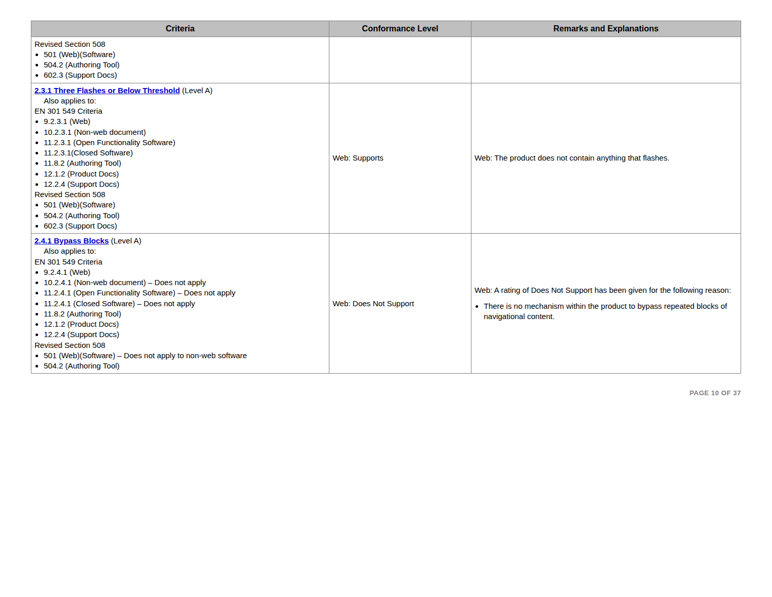| Criteria | Conformance Level | Remarks and Explanations |
| --- | --- | --- |
| Revised Section 508 501 (Web)(Software) 504.2 (Authoring Tool) 602.3 (Support Docs) | | |
| 2.3.1 Three Flashes or Below Threshold (Level A) Also applies to: EN 301 549 Criteria 9.2.3.1 (Web) 10.2.3.1 (Non-web document) 11.2.3.1 (Open Functionality Software) 11.2.3.1(Closed Software) 11.8.2 (Authoring Tool) 12.1.2 (Product Docs) 12.2.4 (Support Docs) Revised Section 508 501 (Web)(Software) 504.2 (Authoring Tool) 602.3 (Support Docs) | Web: Supports | Web: The product does not contain anything that flashes. |
| 2.4.1 Bypass Blocks (Level A) Also applies to: EN 301 549 Criteria 9.2.4.1 (Web) 10.2.4.1 (Non-web document) – Does not apply 11.2.4.1 (Open Functionality Software) – Does not apply 11.2.4.1 (Closed Software) – Does not apply 11.8.2 (Authoring Tool) 12.1.2 (Product Docs) 12.2.4 (Support Docs) Revised Section 508 501 (Web)(Software) – Does not apply to non-web software 504.2 (Authoring Tool) | Web: Does Not Support | Web: A rating of Does Not Support has been given for the following reason: There is no mechanism within the product to bypass repeated blocks of navigational content. |
PAGE 10 OF 37